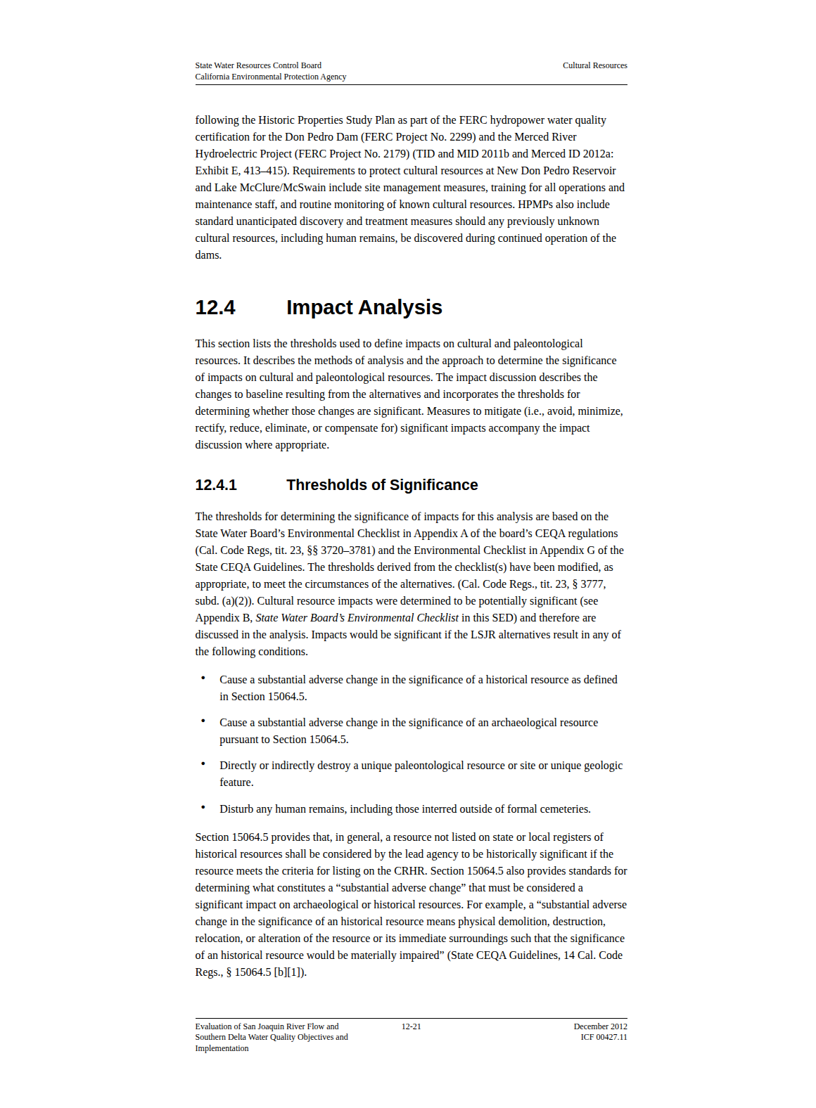State Water Resources Control Board
California Environmental Protection Agency
Cultural Resources
following the Historic Properties Study Plan as part of the FERC hydropower water quality certification for the Don Pedro Dam (FERC Project No. 2299) and the Merced River Hydroelectric Project (FERC Project No. 2179) (TID and MID 2011b and Merced ID 2012a: Exhibit E, 413–415). Requirements to protect cultural resources at New Don Pedro Reservoir and Lake McClure/McSwain include site management measures, training for all operations and maintenance staff, and routine monitoring of known cultural resources. HPMPs also include standard unanticipated discovery and treatment measures should any previously unknown cultural resources, including human remains, be discovered during continued operation of the dams.
12.4 Impact Analysis
This section lists the thresholds used to define impacts on cultural and paleontological resources. It describes the methods of analysis and the approach to determine the significance of impacts on cultural and paleontological resources. The impact discussion describes the changes to baseline resulting from the alternatives and incorporates the thresholds for determining whether those changes are significant. Measures to mitigate (i.e., avoid, minimize, rectify, reduce, eliminate, or compensate for) significant impacts accompany the impact discussion where appropriate.
12.4.1 Thresholds of Significance
The thresholds for determining the significance of impacts for this analysis are based on the State Water Board’s Environmental Checklist in Appendix A of the board’s CEQA regulations (Cal. Code Regs, tit. 23, §§ 3720–3781) and the Environmental Checklist in Appendix G of the State CEQA Guidelines. The thresholds derived from the checklist(s) have been modified, as appropriate, to meet the circumstances of the alternatives. (Cal. Code Regs., tit. 23, § 3777, subd. (a)(2)). Cultural resource impacts were determined to be potentially significant (see Appendix B, State Water Board’s Environmental Checklist in this SED) and therefore are discussed in the analysis. Impacts would be significant if the LSJR alternatives result in any of the following conditions.
Cause a substantial adverse change in the significance of a historical resource as defined in Section 15064.5.
Cause a substantial adverse change in the significance of an archaeological resource pursuant to Section 15064.5.
Directly or indirectly destroy a unique paleontological resource or site or unique geologic feature.
Disturb any human remains, including those interred outside of formal cemeteries.
Section 15064.5 provides that, in general, a resource not listed on state or local registers of historical resources shall be considered by the lead agency to be historically significant if the resource meets the criteria for listing on the CRHR. Section 15064.5 also provides standards for determining what constitutes a “substantial adverse change” that must be considered a significant impact on archaeological or historical resources. For example, a “substantial adverse change in the significance of an historical resource means physical demolition, destruction, relocation, or alteration of the resource or its immediate surroundings such that the significance of an historical resource would be materially impaired” (State CEQA Guidelines, 14 Cal. Code Regs., § 15064.5 [b][1]).
Evaluation of San Joaquin River Flow and
Southern Delta Water Quality Objectives and Implementation
12-21
December 2012
ICF 00427.11